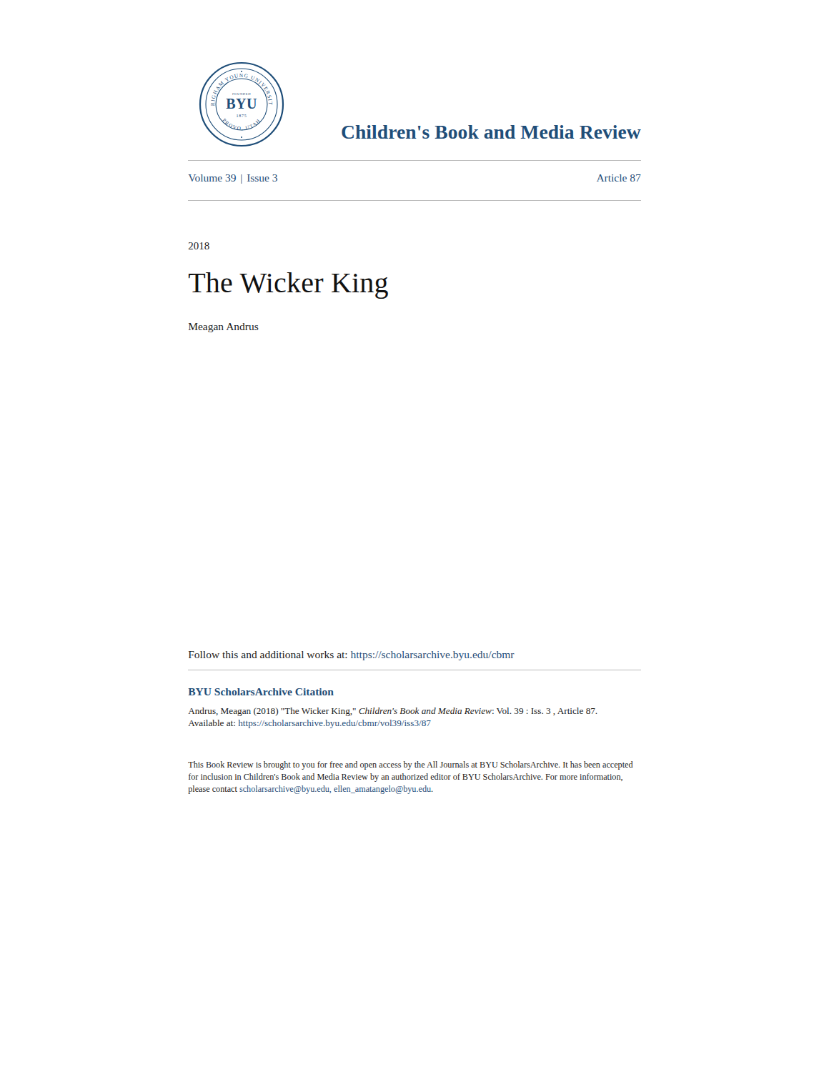BRIGHAM YOUNG UNIVERSITY PROVO, UTAH FOUNDED BYU 1875
Children's Book and Media Review
Volume 39|Issue 3
Article 87
2018
The Wicker King
Meagan Andrus
Follow this and additional works at: https://scholarsarchive.byu.edu/cbmr
BYU ScholarsArchive Citation
Andrus, Meagan (2018) "The Wicker King," Children's Book and Media Review: Vol. 39 : Iss. 3 , Article 87.
Available at: https://scholarsarchive.byu.edu/cbmr/vol39/iss3/87
This Book Review is brought to you for free and open access by the All Journals at BYU ScholarsArchive. It has been accepted for inclusion in Children's Book and Media Review by an authorized editor of BYU ScholarsArchive. For more information, please contact scholarsarchive@byu.edu, ellen_amatangelo@byu.edu.